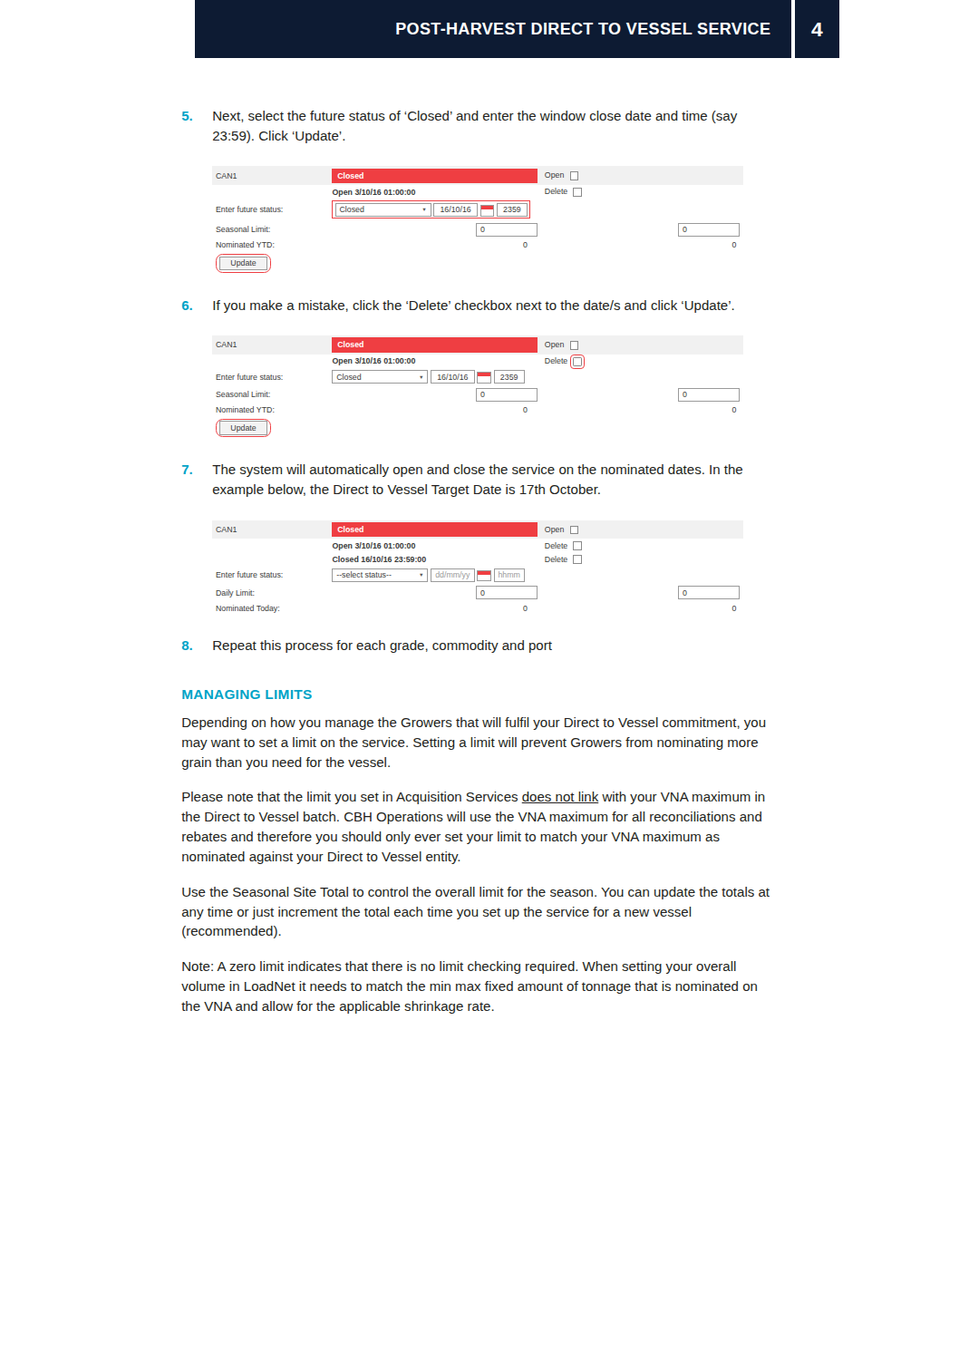Post-Harvest Direct to Vessel Service
4
5. Next, select the future status of ‘Closed’ and enter the window close date and time (say 23:59). Click ‘Update’.
| CAN1 | Closed | Open | |
| | Open 3/10/16 01:00:00 | Delete | |
| Enter future status: | Closed 16/10/16 2359 | | |
| Seasonal Limit: | 0 | | 0 |
| Nominated YTD: | 0 | | 0 |
| Update | | | |
6. If you make a mistake, click the ‘Delete’ checkbox next to the date/s and click ‘Update’.
| CAN1 | Closed | Open | |
| | Open 3/10/16 01:00:00 | Delete | |
| Enter future status: | Closed 16/10/16 2359 | | |
| Seasonal Limit: | 0 | | 0 |
| Nominated YTD: | 0 | | 0 |
| Update | | | |
7. The system will automatically open and close the service on the nominated dates. In the example below, the Direct to Vessel Target Date is 17th October.
| CAN1 | Closed | Open | |
| | Open 3/10/16 01:00:00 | Delete | |
| | Closed 16/10/16 23:59:00 | Delete | |
| Enter future status: | --select status-- dd/mm/yy hhmm | | |
| Daily Limit: | 0 | | 0 |
| Nominated Today: | 0 | | 0 |
8. Repeat this process for each grade, commodity and port
Managing Limits
Depending on how you manage the Growers that will fulfil your Direct to Vessel commitment, you may want to set a limit on the service. Setting a limit will prevent Growers from nominating more grain than you need for the vessel.
Please note that the limit you set in Acquisition Services does not link with your VNA maximum in the Direct to Vessel batch. CBH Operations will use the VNA maximum for all reconciliations and rebates and therefore you should only ever set your limit to match your VNA maximum as nominated against your Direct to Vessel entity.
Use the Seasonal Site Total to control the overall limit for the season. You can update the totals at any time or just increment the total each time you set up the service for a new vessel (recommended).
Note: A zero limit indicates that there is no limit checking required. When setting your overall volume in LoadNet it needs to match the min max fixed amount of tonnage that is nominated on the VNA and allow for the applicable shrinkage rate.